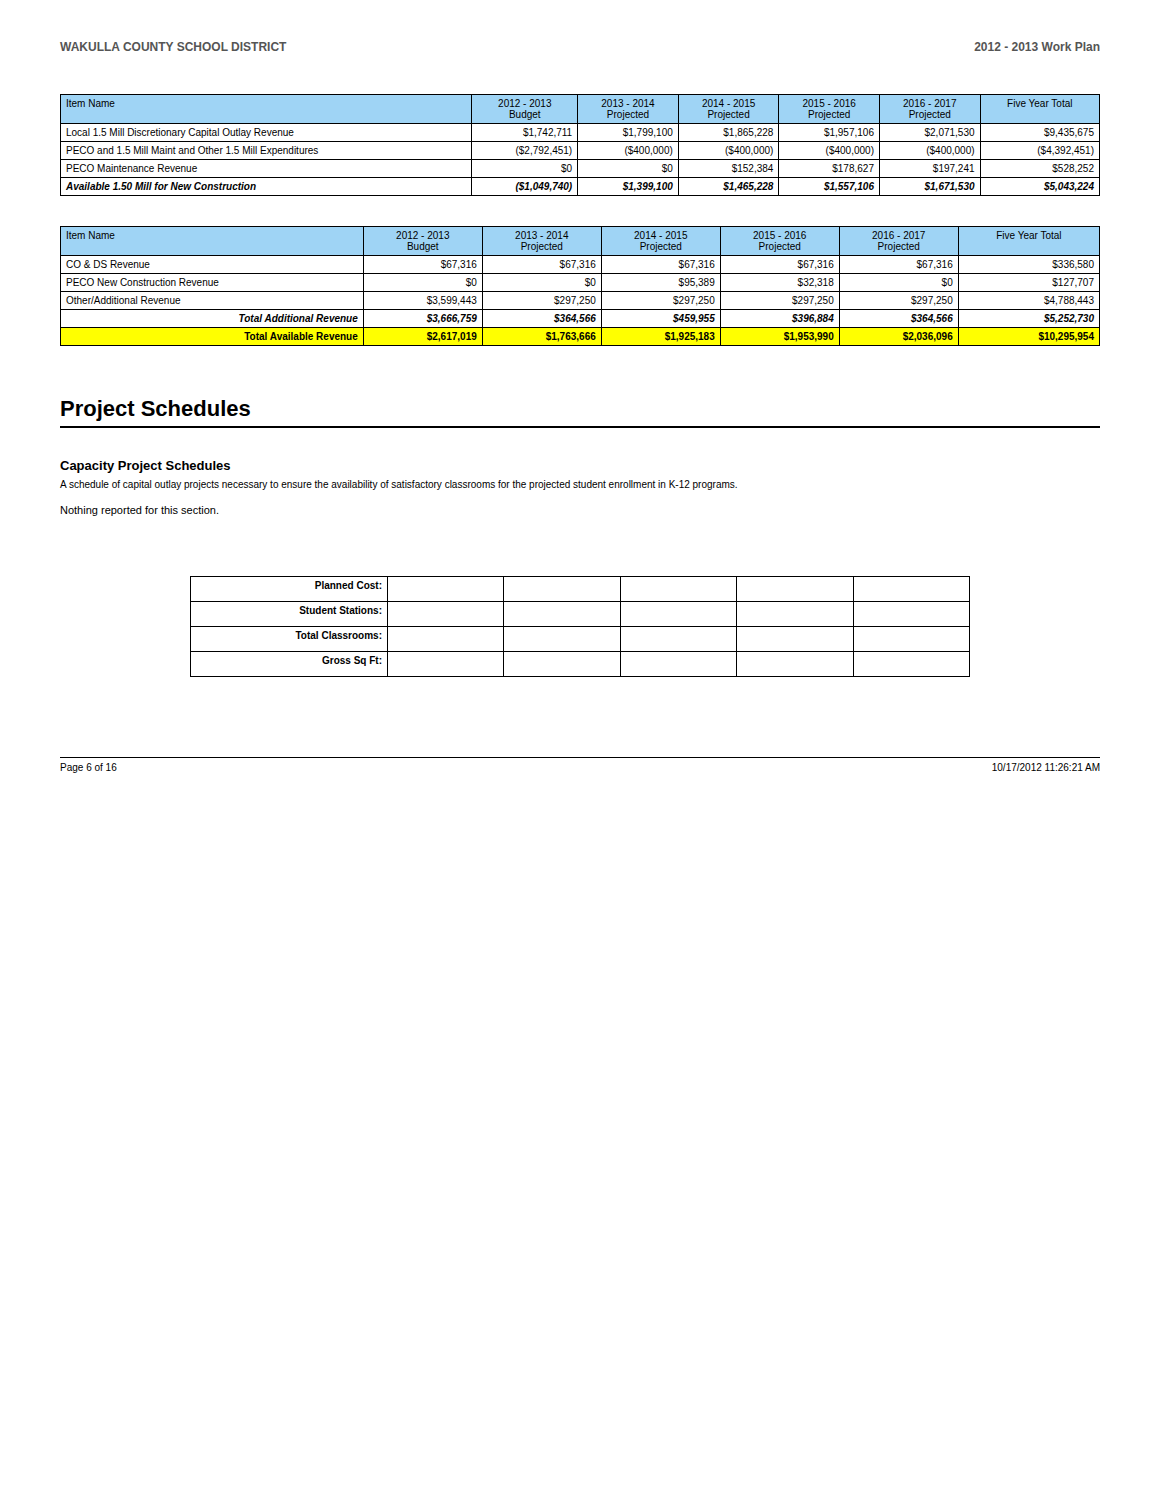WAKULLA COUNTY SCHOOL DISTRICT 2012 - 2013 Work Plan
| Item Name | 2012 - 2013 Budget | 2013 - 2014 Projected | 2014 - 2015 Projected | 2015 - 2016 Projected | 2016 - 2017 Projected | Five Year Total |
| --- | --- | --- | --- | --- | --- | --- |
| Local 1.5 Mill Discretionary Capital Outlay Revenue | $1,742,711 | $1,799,100 | $1,865,228 | $1,957,106 | $2,071,530 | $9,435,675 |
| PECO and 1.5 Mill Maint and Other 1.5 Mill Expenditures | ($2,792,451) | ($400,000) | ($400,000) | ($400,000) | ($400,000) | ($4,392,451) |
| PECO Maintenance Revenue | $0 | $0 | $152,384 | $178,627 | $197,241 | $528,252 |
| Available 1.50 Mill for New Construction | ($1,049,740) | $1,399,100 | $1,465,228 | $1,557,106 | $1,671,530 | $5,043,224 |
| Item Name | 2012 - 2013 Budget | 2013 - 2014 Projected | 2014 - 2015 Projected | 2015 - 2016 Projected | 2016 - 2017 Projected | Five Year Total |
| --- | --- | --- | --- | --- | --- | --- |
| CO & DS Revenue | $67,316 | $67,316 | $67,316 | $67,316 | $67,316 | $336,580 |
| PECO New Construction Revenue | $0 | $0 | $95,389 | $32,318 | $0 | $127,707 |
| Other/Additional Revenue | $3,599,443 | $297,250 | $297,250 | $297,250 | $297,250 | $4,788,443 |
| Total Additional Revenue | $3,666,759 | $364,566 | $459,955 | $396,884 | $364,566 | $5,252,730 |
| Total Available Revenue | $2,617,019 | $1,763,666 | $1,925,183 | $1,953,990 | $2,036,096 | $10,295,954 |
Project Schedules
Capacity Project Schedules
A schedule of capital outlay projects necessary to ensure the availability of satisfactory classrooms for the projected student enrollment in K-12 programs.
Nothing reported for this section.
| Planned Cost: | | | | | |
| Student Stations: | | | | | |
| Total Classrooms: | | | | | |
| Gross Sq Ft: | | | | | |
Page 6 of 16 10/17/2012 11:26:21 AM